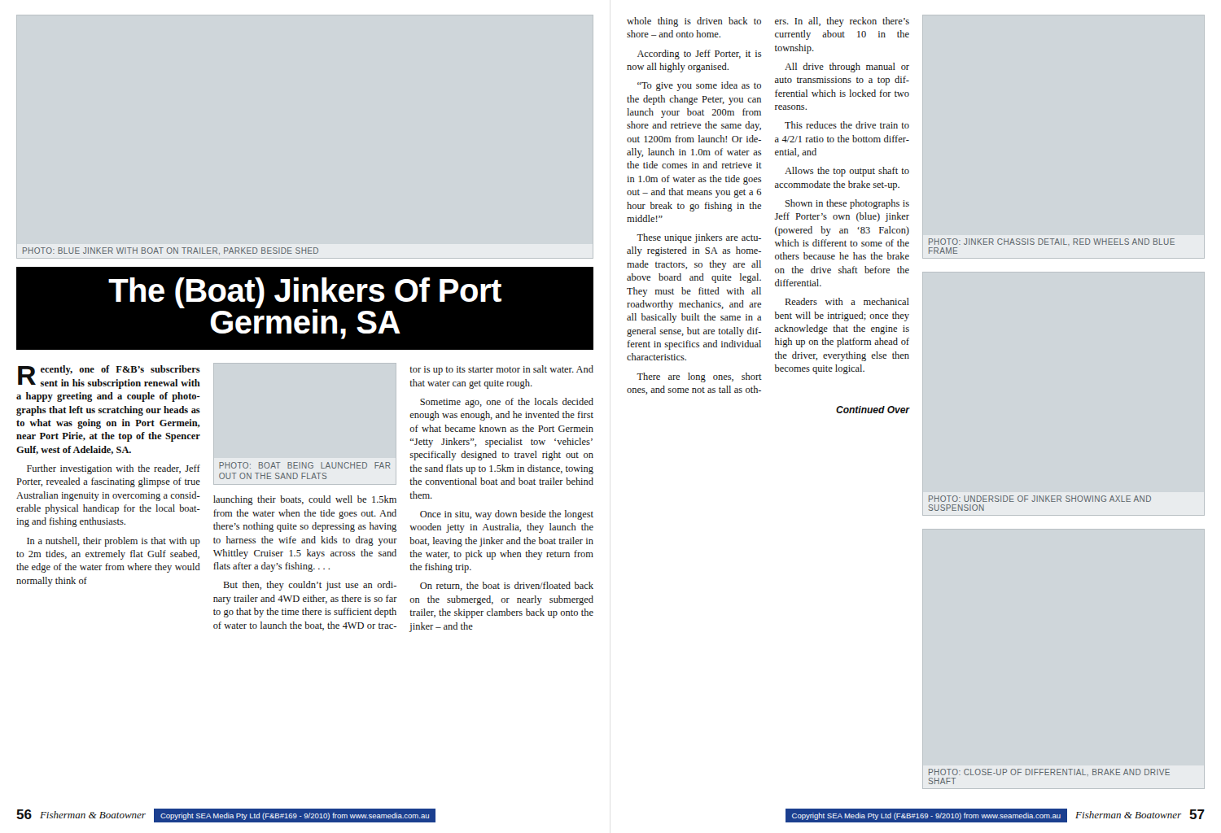The (Boat) Jinkers Of Port
Germein, SA
Recently, one of F&B’s subscribers sent in his subscription renewal with a happy greeting and a couple of photographs that left us scratching our heads as to what was going on in Port Germein, near Port Pirie, at the top of the Spencer Gulf, west of Adelaide, SA.
Further investigation with the reader, Jeff Porter, revealed a fascinating glimpse of true Australian ingenuity in overcoming a considerable physical handicap for the local boating and fishing enthusiasts.
In a nutshell, their problem is that with up to 2m tides, an extremely flat Gulf seabed, the edge of the water from where they would normally think of
launching their boats, could well be 1.5km from the water when the tide goes out. And there’s nothing quite so depressing as having to harness the wife and kids to drag your Whittley Cruiser 1.5 kays across the sand flats after a day’s fishing. . . .
But then, they couldn’t just use an ordinary trailer and 4WD either, as there is so far to go that by the time there is sufficient depth of water to launch the boat, the 4WD or tractor is up to its starter motor in salt water. And that water can get quite rough.
Sometime ago, one of the locals decided enough was enough, and he invented the first of what became known as the Port Germein “Jetty Jinkers”, specialist tow ‘vehicles’ specifically designed to travel right out on the sand flats up to 1.5km in distance, towing the conventional boat and boat trailer behind them.
Once in situ, way down beside the longest wooden jetty in Australia, they launch the boat, leaving the jinker and the boat trailer in the water, to pick up when they return from the fishing trip.
On return, the boat is driven/floated back on the submerged, or nearly submerged trailer, the skipper clambers back up onto the jinker – and the
56 Fisherman & Boatowner Copyright SEA Media Pty Ltd (F&B#169 - 9/2010) from www.seamedia.com.au
whole thing is driven back to shore – and onto home.
According to Jeff Porter, it is now all highly organised.
“To give you some idea as to the depth change Peter, you can launch your boat 200m from shore and retrieve the same day, out 1200m from launch! Or ideally, launch in 1.0m of water as the tide comes in and retrieve it in 1.0m of water as the tide goes out – and that means you get a 6 hour break to go fishing in the middle!”
These unique jinkers are actually registered in SA as homemade tractors, so they are all above board and quite legal. They must be fitted with all roadworthy mechanics, and are all basically built the same in a general sense, but are totally different in specifics and individual characteristics.
There are long ones, short ones, and some not as tall as others. In all, they reckon there’s currently about 10 in the township.
All drive through manual or auto transmissions to a top differential which is locked for two reasons.
This reduces the drive train to a 4/2/1 ratio to the bottom differential, and
Allows the top output shaft to accommodate the brake set-up.
Shown in these photographs is Jeff Porter’s own (blue) jinker (powered by an ‘83 Falcon) which is different to some of the others because he has the brake on the drive shaft before the differential.
Readers with a mechanical bent will be intrigued; once they acknowledge that the engine is high up on the platform ahead of the driver, everything else then becomes quite logical.
Continued Over
Copyright SEA Media Pty Ltd (F&B#169 - 9/2010) from www.seamedia.com.au Fisherman & Boatowner 57